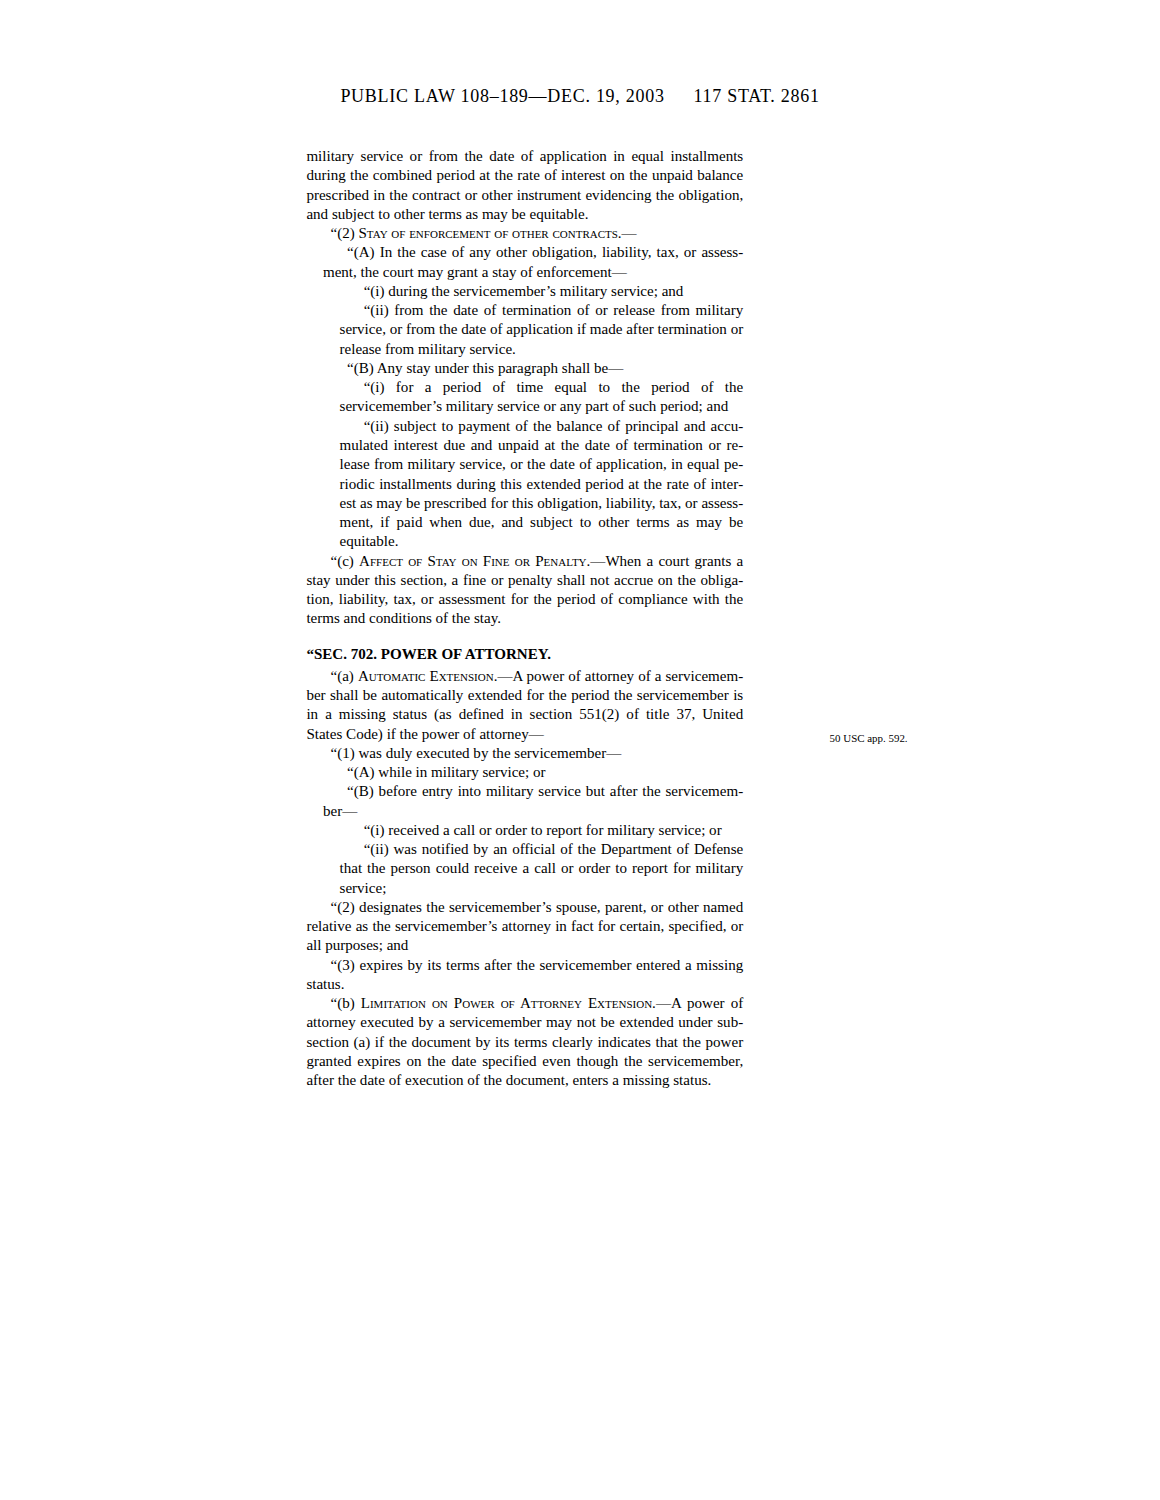PUBLIC LAW 108–189—DEC. 19, 2003 117 STAT. 2861
50 USC app. 592.
military service or from the date of application in equal installments during the combined period at the rate of interest on the unpaid balance prescribed in the contract or other instrument evidencing the obligation, and subject to other terms as may be equitable.
“(2) Stay of enforcement of other contracts.—
“(A) In the case of any other obligation, liability, tax, or assessment, the court may grant a stay of enforcement—
“(i) during the servicemember’s military service; and
“(ii) from the date of termination of or release from military service, or from the date of application if made after termination or release from military service.
“(B) Any stay under this paragraph shall be—
“(i) for a period of time equal to the period of the servicemember’s military service or any part of such period; and
“(ii) subject to payment of the balance of principal and accumulated interest due and unpaid at the date of termination or release from military service, or the date of application, in equal periodic installments during this extended period at the rate of interest as may be prescribed for this obligation, liability, tax, or assessment, if paid when due, and subject to other terms as may be equitable.
“(c) Affect of Stay on Fine or Penalty.—When a court grants a stay under this section, a fine or penalty shall not accrue on the obligation, liability, tax, or assessment for the period of compliance with the terms and conditions of the stay.
“SEC. 702. POWER OF ATTORNEY.
“(a) Automatic Extension.—A power of attorney of a servicemember shall be automatically extended for the period the servicemember is in a missing status (as defined in section 551(2) of title 37, United States Code) if the power of attorney—
“(1) was duly executed by the servicemember—
“(A) while in military service; or
“(B) before entry into military service but after the servicemember—
“(i) received a call or order to report for military service; or
“(ii) was notified by an official of the Department of Defense that the person could receive a call or order to report for military service;
“(2) designates the servicemember’s spouse, parent, or other named relative as the servicemember’s attorney in fact for certain, specified, or all purposes; and
“(3) expires by its terms after the servicemember entered a missing status.
“(b) Limitation on Power of Attorney Extension.—A power of attorney executed by a servicemember may not be extended under subsection (a) if the document by its terms clearly indicates that the power granted expires on the date specified even though the servicemember, after the date of execution of the document, enters a missing status.